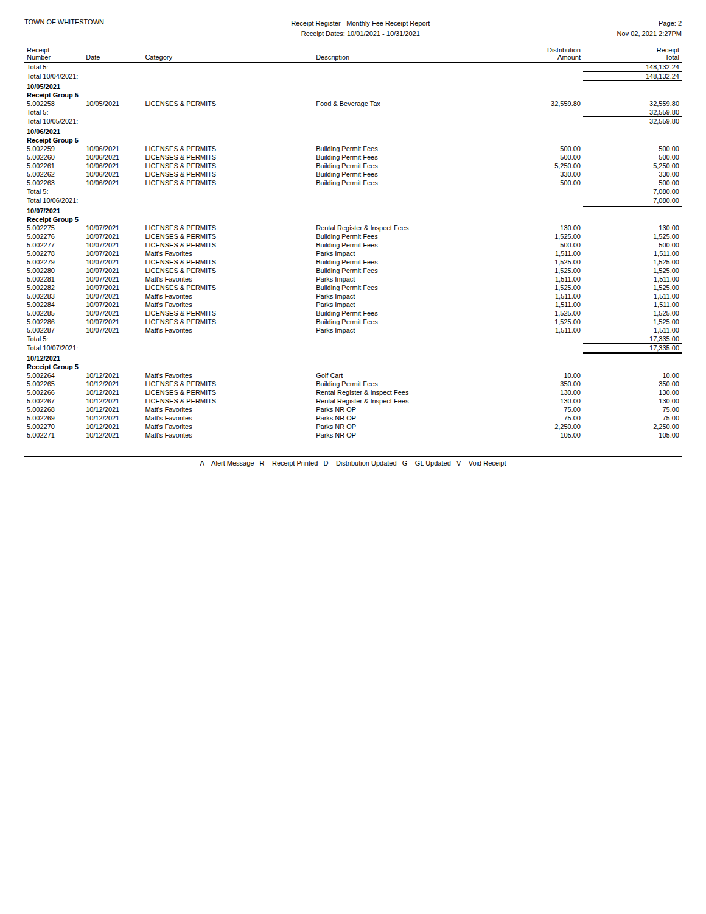TOWN OF WHITESTOWN
Receipt Register - Monthly Fee Receipt Report
Receipt Dates: 10/01/2021 - 10/31/2021
Page: 2
Nov 02, 2021 2:27PM
| Receipt Number | Date | Category | Description | Distribution Amount | Receipt Total |
| --- | --- | --- | --- | --- | --- |
| Total 5: | 148,132.24 |
| Total 10/04/2021: | 148,132.24 |
| 10/05/2021 |
| Receipt Group 5 |
| 5.002258 | 10/05/2021 | LICENSES & PERMITS | Food & Beverage Tax | 32,559.80 | 32,559.80 |
| Total 5: | 32,559.80 |
| Total 10/05/2021: | 32,559.80 |
| 10/06/2021 |
| Receipt Group 5 |
| 5.002259 | 10/06/2021 | LICENSES & PERMITS | Building Permit Fees | 500.00 | 500.00 |
| 5.002260 | 10/06/2021 | LICENSES & PERMITS | Building Permit Fees | 500.00 | 500.00 |
| 5.002261 | 10/06/2021 | LICENSES & PERMITS | Building Permit Fees | 5,250.00 | 5,250.00 |
| 5.002262 | 10/06/2021 | LICENSES & PERMITS | Building Permit Fees | 330.00 | 330.00 |
| 5.002263 | 10/06/2021 | LICENSES & PERMITS | Building Permit Fees | 500.00 | 500.00 |
| Total 5: | 7,080.00 |
| Total 10/06/2021: | 7,080.00 |
| 10/07/2021 |
| Receipt Group 5 |
| 5.002275 | 10/07/2021 | LICENSES & PERMITS | Rental Register & Inspect Fees | 130.00 | 130.00 |
| 5.002276 | 10/07/2021 | LICENSES & PERMITS | Building Permit Fees | 1,525.00 | 1,525.00 |
| 5.002277 | 10/07/2021 | LICENSES & PERMITS | Building Permit Fees | 500.00 | 500.00 |
| 5.002278 | 10/07/2021 | Matt's Favorites | Parks Impact | 1,511.00 | 1,511.00 |
| 5.002279 | 10/07/2021 | LICENSES & PERMITS | Building Permit Fees | 1,525.00 | 1,525.00 |
| 5.002280 | 10/07/2021 | LICENSES & PERMITS | Building Permit Fees | 1,525.00 | 1,525.00 |
| 5.002281 | 10/07/2021 | Matt's Favorites | Parks Impact | 1,511.00 | 1,511.00 |
| 5.002282 | 10/07/2021 | LICENSES & PERMITS | Building Permit Fees | 1,525.00 | 1,525.00 |
| 5.002283 | 10/07/2021 | Matt's Favorites | Parks Impact | 1,511.00 | 1,511.00 |
| 5.002284 | 10/07/2021 | Matt's Favorites | Parks Impact | 1,511.00 | 1,511.00 |
| 5.002285 | 10/07/2021 | LICENSES & PERMITS | Building Permit Fees | 1,525.00 | 1,525.00 |
| 5.002286 | 10/07/2021 | LICENSES & PERMITS | Building Permit Fees | 1,525.00 | 1,525.00 |
| 5.002287 | 10/07/2021 | Matt's Favorites | Parks Impact | 1,511.00 | 1,511.00 |
| Total 5: | 17,335.00 |
| Total 10/07/2021: | 17,335.00 |
| 10/12/2021 |
| Receipt Group 5 |
| 5.002264 | 10/12/2021 | Matt's Favorites | Golf Cart | 10.00 | 10.00 |
| 5.002265 | 10/12/2021 | LICENSES & PERMITS | Building Permit Fees | 350.00 | 350.00 |
| 5.002266 | 10/12/2021 | LICENSES & PERMITS | Rental Register & Inspect Fees | 130.00 | 130.00 |
| 5.002267 | 10/12/2021 | LICENSES & PERMITS | Rental Register & Inspect Fees | 130.00 | 130.00 |
| 5.002268 | 10/12/2021 | Matt's Favorites | Parks NR OP | 75.00 | 75.00 |
| 5.002269 | 10/12/2021 | Matt's Favorites | Parks NR OP | 75.00 | 75.00 |
| 5.002270 | 10/12/2021 | Matt's Favorites | Parks NR OP | 2,250.00 | 2,250.00 |
| 5.002271 | 10/12/2021 | Matt's Favorites | Parks NR OP | 105.00 | 105.00 |
A = Alert Message R = Receipt Printed D = Distribution Updated G = GL Updated V = Void Receipt